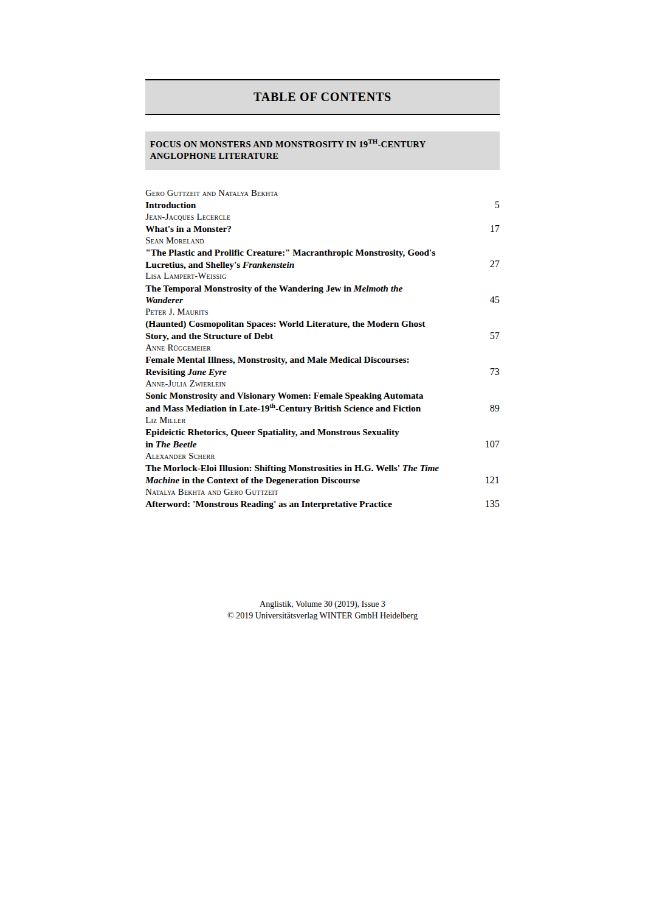TABLE OF CONTENTS
FOCUS ON MONSTERS AND MONSTROSITY IN 19TH-CENTURY
ANGLOPHONE LITERATURE
| Gero Guttzeit and Natalya Bekhta Introduction | 5 |
| Jean-Jacques Lecercle What's in a Monster? | 17 |
| Sean Moreland "The Plastic and Prolific Creature:" Macranthropic Monstrosity, Good's Lucretius, and Shelley's Frankenstein | 27 |
| Lisa Lampert-Weissig The Temporal Monstrosity of the Wandering Jew in Melmoth the Wanderer | 45 |
| Peter J. Maurits (Haunted) Cosmopolitan Spaces: World Literature, the Modern Ghost Story, and the Structure of Debt | 57 |
| Anne Rüggemeier Female Mental Illness, Monstrosity, and Male Medical Discourses: Revisiting Jane Eyre | 73 |
| Anne-Julia Zwierlein Sonic Monstrosity and Visionary Women: Female Speaking Automata and Mass Mediation in Late-19 th -Century British Science and Fiction | 89 |
| Liz Miller Epideictic Rhetorics, Queer Spatiality, and Monstrous Sexuality in The Beetle | 107 |
| Alexander Scherr The Morlock-Eloi Illusion: Shifting Monstrosities in H.G. Wells' The Time Machine in the Context of the Degeneration Discourse | 121 |
| Natalya Bekhta and Gero Guttzeit Afterword: 'Monstrous Reading' as an Interpretative Practice | 135 |
Anglistik, Volume 30 (2019), Issue 3
© 2019 Universitätsverlag WINTER GmbH Heidelberg